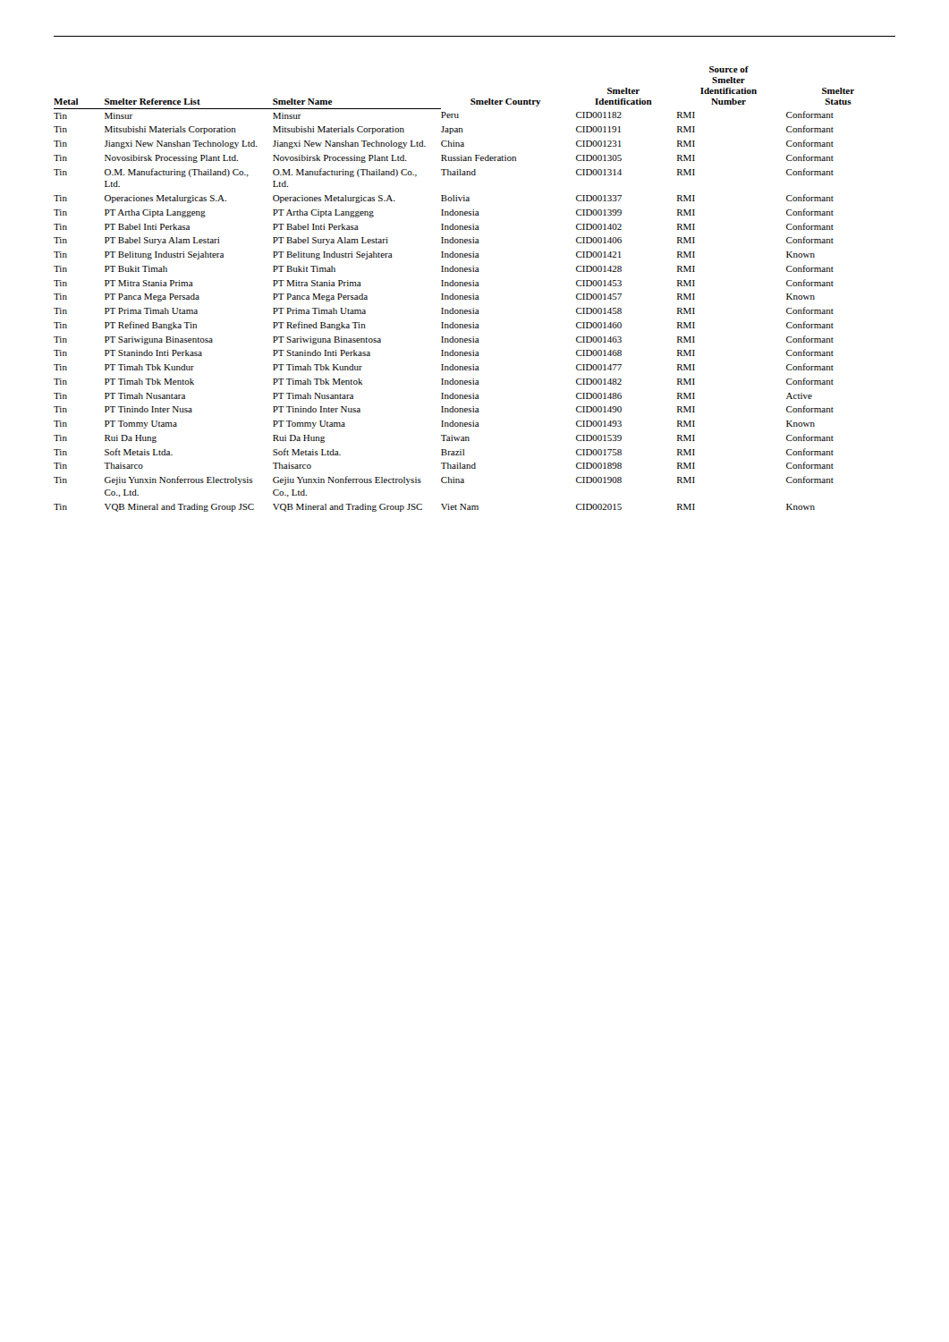| Metal | Smelter Reference List | Smelter Name | Smelter Country | Smelter Identification | Source of Smelter Identification Number | Smelter Status |
| --- | --- | --- | --- | --- | --- | --- |
| Tin | Minsur | Minsur | Peru | CID001182 | RMI | Conformant |
| Tin | Mitsubishi Materials Corporation | Mitsubishi Materials Corporation | Japan | CID001191 | RMI | Conformant |
| Tin | Jiangxi New Nanshan Technology Ltd. | Jiangxi New Nanshan Technology Ltd. | China | CID001231 | RMI | Conformant |
| Tin | Novosibirsk Processing Plant Ltd. | Novosibirsk Processing Plant Ltd. | Russian Federation | CID001305 | RMI | Conformant |
| Tin | O.M. Manufacturing (Thailand) Co., Ltd. | O.M. Manufacturing (Thailand) Co., Ltd. | Thailand | CID001314 | RMI | Conformant |
| Tin | Operaciones Metalurgicas S.A. | Operaciones Metalurgicas S.A. | Bolivia | CID001337 | RMI | Conformant |
| Tin | PT Artha Cipta Langgeng | PT Artha Cipta Langgeng | Indonesia | CID001399 | RMI | Conformant |
| Tin | PT Babel Inti Perkasa | PT Babel Inti Perkasa | Indonesia | CID001402 | RMI | Conformant |
| Tin | PT Babel Surya Alam Lestari | PT Babel Surya Alam Lestari | Indonesia | CID001406 | RMI | Conformant |
| Tin | PT Belitung Industri Sejahtera | PT Belitung Industri Sejahtera | Indonesia | CID001421 | RMI | Known |
| Tin | PT Bukit Timah | PT Bukit Timah | Indonesia | CID001428 | RMI | Conformant |
| Tin | PT Mitra Stania Prima | PT Mitra Stania Prima | Indonesia | CID001453 | RMI | Conformant |
| Tin | PT Panca Mega Persada | PT Panca Mega Persada | Indonesia | CID001457 | RMI | Known |
| Tin | PT Prima Timah Utama | PT Prima Timah Utama | Indonesia | CID001458 | RMI | Conformant |
| Tin | PT Refined Bangka Tin | PT Refined Bangka Tin | Indonesia | CID001460 | RMI | Conformant |
| Tin | PT Sariwiguna Binasentosa | PT Sariwiguna Binasentosa | Indonesia | CID001463 | RMI | Conformant |
| Tin | PT Stanindo Inti Perkasa | PT Stanindo Inti Perkasa | Indonesia | CID001468 | RMI | Conformant |
| Tin | PT Timah Tbk Kundur | PT Timah Tbk Kundur | Indonesia | CID001477 | RMI | Conformant |
| Tin | PT Timah Tbk Mentok | PT Timah Tbk Mentok | Indonesia | CID001482 | RMI | Conformant |
| Tin | PT Timah Nusantara | PT Timah Nusantara | Indonesia | CID001486 | RMI | Active |
| Tin | PT Tinindo Inter Nusa | PT Tinindo Inter Nusa | Indonesia | CID001490 | RMI | Conformant |
| Tin | PT Tommy Utama | PT Tommy Utama | Indonesia | CID001493 | RMI | Known |
| Tin | Rui Da Hung | Rui Da Hung | Taiwan | CID001539 | RMI | Conformant |
| Tin | Soft Metais Ltda. | Soft Metais Ltda. | Brazil | CID001758 | RMI | Conformant |
| Tin | Thaisarco | Thaisarco | Thailand | CID001898 | RMI | Conformant |
| Tin | Gejiu Yunxin Nonferrous Electrolysis Co., Ltd. | Gejiu Yunxin Nonferrous Electrolysis Co., Ltd. | China | CID001908 | RMI | Conformant |
| Tin | VQB Mineral and Trading Group JSC | VQB Mineral and Trading Group JSC | Viet Nam | CID002015 | RMI | Known |